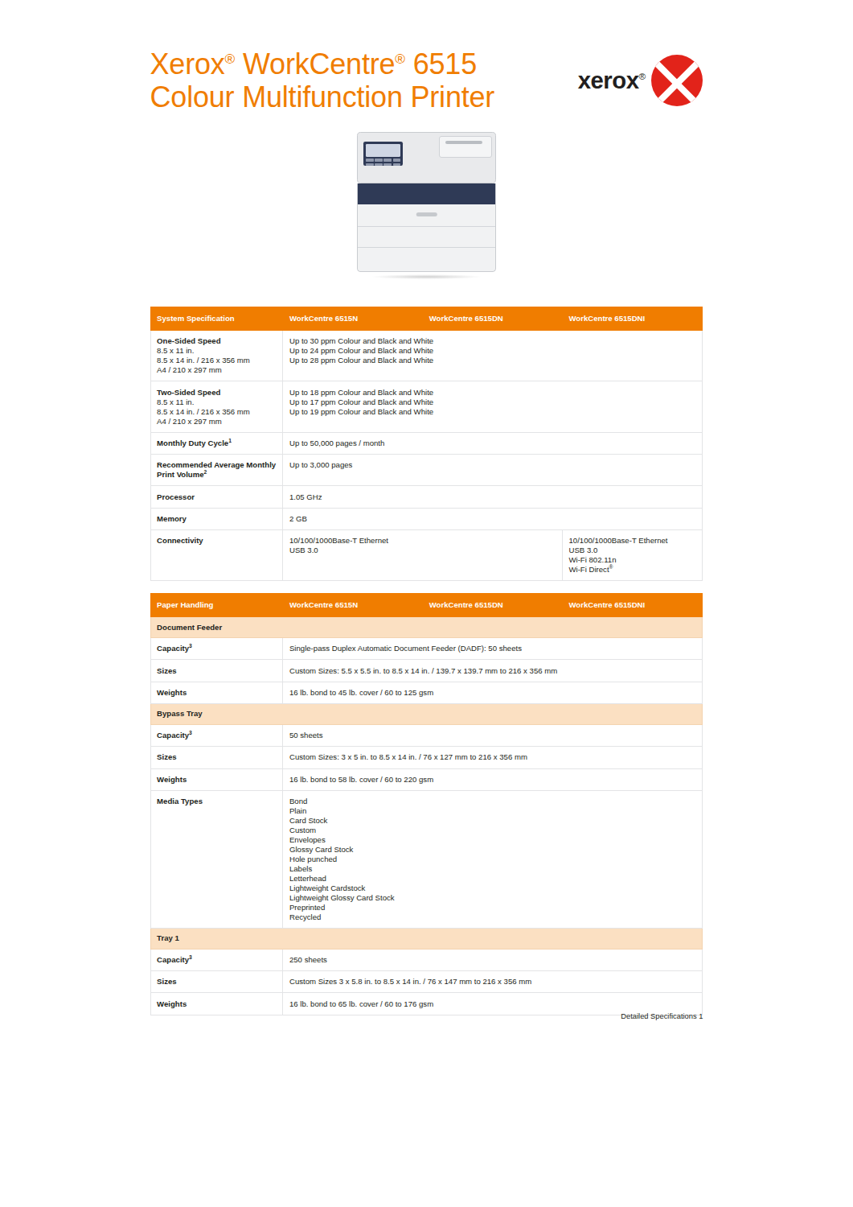Xerox® WorkCentre® 6515
Colour Multifunction Printer
xerox®
| System Specification | WorkCentre 6515N | WorkCentre 6515DN | WorkCentre 6515DNI |
| --- | --- | --- | --- |
| One-Sided Speed 8.5 x 11 in. 8.5 x 14 in. / 216 x 356 mm A4 / 210 x 297 mm | Up to 30 ppm Colour and Black and White Up to 24 ppm Colour and Black and White Up to 28 ppm Colour and Black and White |
| Two-Sided Speed 8.5 x 11 in. 8.5 x 14 in. / 216 x 356 mm A4 / 210 x 297 mm | Up to 18 ppm Colour and Black and White Up to 17 ppm Colour and Black and White Up to 19 ppm Colour and Black and White |
| Monthly Duty Cycle 1 | Up to 50,000 pages / month |
| Recommended Average Monthly Print Volume 2 | Up to 3,000 pages |
| Processor | 1.05 GHz |
| Memory | 2 GB |
| Connectivity | 10/100/1000Base-T Ethernet USB 3.0 | 10/100/1000Base-T Ethernet USB 3.0 Wi-Fi 802.11n Wi-Fi Direct ® |
| Paper Handling | WorkCentre 6515N | WorkCentre 6515DN | WorkCentre 6515DNI |
| --- | --- | --- | --- |
| Document Feeder |
| Capacity 3 | Single-pass Duplex Automatic Document Feeder (DADF): 50 sheets |
| Sizes | Custom Sizes: 5.5 x 5.5 in. to 8.5 x 14 in. / 139.7 x 139.7 mm to 216 x 356 mm |
| Weights | 16 lb. bond to 45 lb. cover / 60 to 125 gsm |
| Bypass Tray |
| Capacity 3 | 50 sheets |
| Sizes | Custom Sizes: 3 x 5 in. to 8.5 x 14 in. / 76 x 127 mm to 216 x 356 mm |
| Weights | 16 lb. bond to 58 lb. cover / 60 to 220 gsm |
| Media Types | Bond Plain Card Stock Custom Envelopes Glossy Card Stock Hole punched Labels Letterhead Lightweight Cardstock Lightweight Glossy Card Stock Preprinted Recycled |
| Tray 1 |
| Capacity 3 | 250 sheets |
| Sizes | Custom Sizes 3 x 5.8 in. to 8.5 x 14 in. / 76 x 147 mm to 216 x 356 mm |
| Weights | 16 lb. bond to 65 lb. cover / 60 to 176 gsm |
Detailed Specifications 1